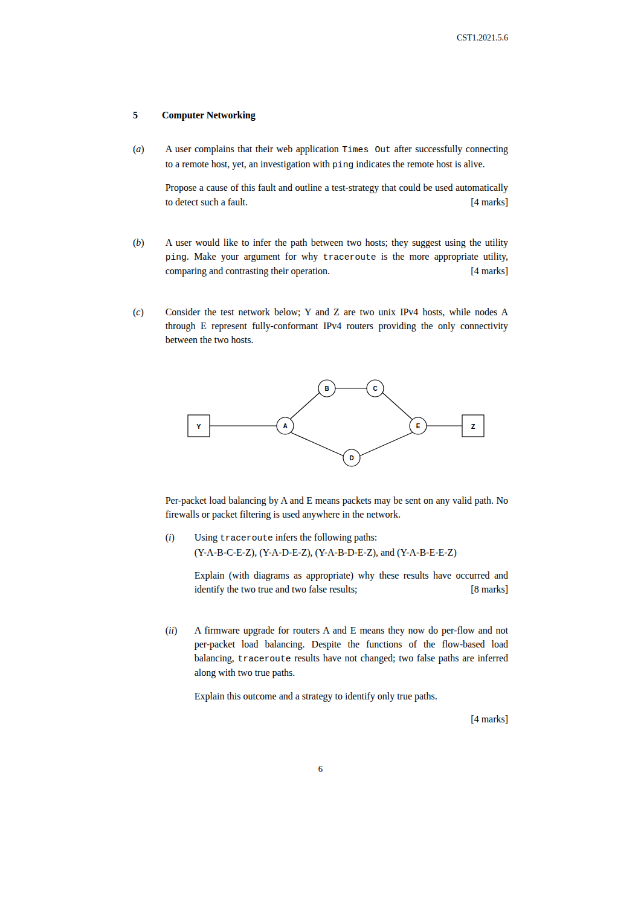CST1.2021.5.6
5 Computer Networking
(a)
A user complains that their web application Times Out after successfully connecting to a remote host, yet, an investigation with ping indicates the remote host is alive.
Propose a cause of this fault and outline a test-strategy that could be used automatically to detect such a fault.[4 marks]
(b)
A user would like to infer the path between two hosts; they suggest using the utility ping. Make your argument for why traceroute is the more appropriate utility, comparing and contrasting their operation.[4 marks]
(c)
Consider the test network below; Y and Z are two unix IPv4 hosts, while nodes A through E represent fully-conformant IPv4 routers providing the only connectivity between the two hosts.
Y Z A B C D E
Per-packet load balancing by A and E means packets may be sent on any valid path. No firewalls or packet filtering is used anywhere in the network.
(i)
Using traceroute infers the following paths:
(Y-A-B-C-E-Z), (Y-A-D-E-Z), (Y-A-B-D-E-Z), and (Y-A-B-E-E-Z)
Explain (with diagrams as appropriate) why these results have occurred and identify the two true and two false results;[8 marks]
(ii)
A firmware upgrade for routers A and E means they now do per-flow and not per-packet load balancing. Despite the functions of the flow-based load balancing, traceroute results have not changed; two false paths are inferred along with two true paths.
Explain this outcome and a strategy to identify only true paths.
[4 marks]
6